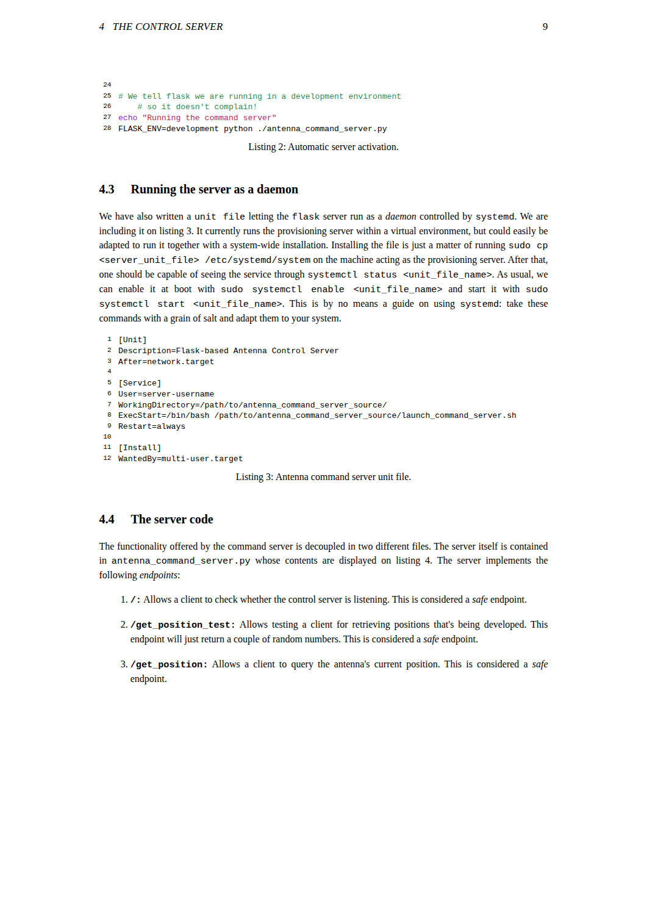4 THE CONTROL SERVER 9
# We tell flask we are running in a development environment
# so it doesn't complain!
echo "Running the command server"
FLASK_ENV=development python ./antenna_command_server.py
Listing 2: Automatic server activation.
4.3 Running the server as a daemon
We have also written a unit file letting the flask server run as a daemon controlled by systemd. We are including it on listing 3. It currently runs the provisioning server within a virtual environment, but could easily be adapted to run it together with a system-wide installation. Installing the file is just a matter of running sudo cp <server_unit_file> /etc/systemd/system on the machine acting as the provisioning server. After that, one should be capable of seeing the service through systemctl status <unit_file_name>. As usual, we can enable it at boot with sudo systemctl enable <unit_file_name> and start it with sudo systemctl start <unit_file_name>. This is by no means a guide on using systemd: take these commands with a grain of salt and adapt them to your system.
[Unit]
Description=Flask-based Antenna Control Server
After=network.target
[Service]
User=server-username
WorkingDirectory=/path/to/antenna_command_server_source/
ExecStart=/bin/bash /path/to/antenna_command_server_source/launch_command_server.sh
Restart=always
[Install]
WantedBy=multi-user.target
Listing 3: Antenna command server unit file.
4.4 The server code
The functionality offered by the command server is decoupled in two different files. The server itself is contained in antenna_command_server.py whose contents are displayed on listing 4. The server implements the following endpoints:
/: Allows a client to check whether the control server is listening. This is considered a safe endpoint.
/get_position_test: Allows testing a client for retrieving positions that's being developed. This endpoint will just return a couple of random numbers. This is considered a safe endpoint.
/get_position: Allows a client to query the antenna's current position. This is considered a safe endpoint.